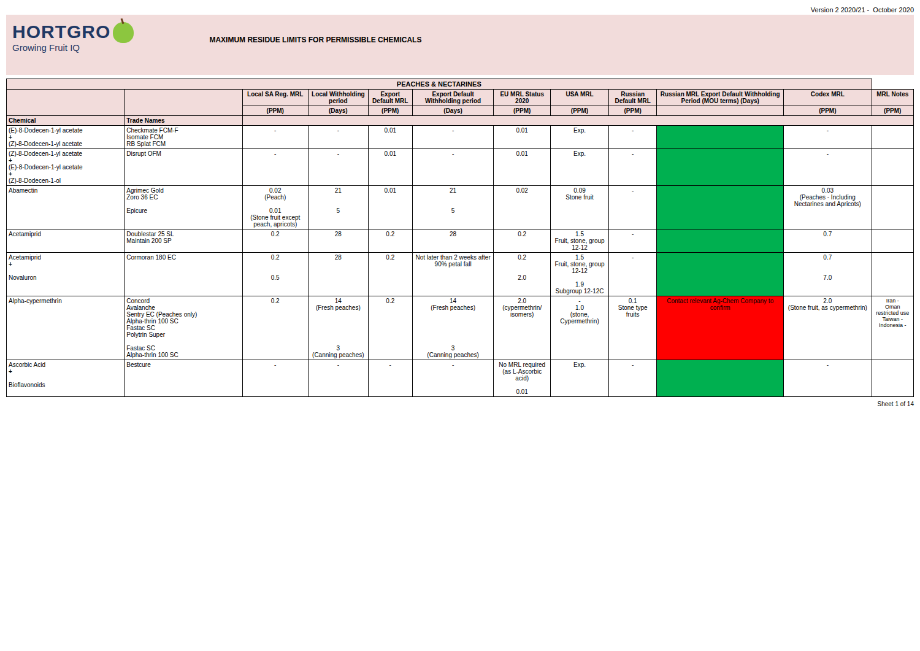Version 2 2020/21 - October 2020
HORTGRO
Growing Fruit IQ
MAXIMUM RESIDUE LIMITS FOR PERMISSIBLE CHEMICALS
| PEACHES & NECTARINES |
| --- |
| | | Local SA Reg. MRL | Local Withholding period | Export Default MRL | Export Default Withholding period | EU MRL Status 2020 | USA MRL | Russian Default MRL | Russian MRL Export Default Withholding Period (MOU terms) (Days) | Codex MRL | MRL Notes |
| (PPM) | (Days) | (PPM) | (Days) | (PPM) | (PPM) | (PPM) | | (PPM) | (PPM) |
| Chemical | Trade Names | |
| (E)-8-Dodecen-1-yl acetate + (Z)-8-Dodecen-1-yl acetate | Checkmate FCM-F Isomate FCM RB Splat FCM | - | - | 0.01 | - | 0.01 | Exp. | - | | - | |
| (Z)-8-Dodecen-1-yl acetate + (E)-8-Dodecen-1-yl acetate + (Z)-8-Dodecen-1-ol | Disrupt OFM | - | - | 0.01 | - | 0.01 | Exp. | - | | - | |
| Abamectin | Agrimec Gold Zoro 36 EC Epicure | 0.02 (Peach) 0.01 (Stone fruit except peach, apricots) | 21 5 | 0.01 | 21 5 | 0.02 | 0.09 Stone fruit | - | | 0.03 (Peaches - Including Nectarines and Apricots) | |
| Acetamiprid | Doublestar 25 SL Maintain 200 SP | 0.2 | 28 | 0.2 | 28 | 0.2 | 1.5 Fruit, stone, group 12-12 | - | | 0.7 | |
| Acetamiprid + Novaluron | Cormoran 180 EC | 0.2 0.5 | 28 | 0.2 | Not later than 2 weeks after 90% petal fall | 0.2 2.0 | 1.5 Fruit, stone, group 12-12 1.9 Subgroup 12-12C | - | | 0.7 7.0 | |
| Alpha-cypermethrin | Concord Avalanche Sentry EC (Peaches only) Alpha-thrin 100 SC Fastac SC Polytrin Super Fastac SC Alpha-thrin 100 SC | 0.2 | 14 (Fresh peaches) 3 (Canning peaches) | 0.2 | 14 (Fresh peaches) 3 (Canning peaches) | 2.0 (cypermethrin/ isomers) | - 1.0 (stone, Cypermethrin) | 0.1 Stone type fruits | Contact relevant Ag-Chem Company to confirm | 2.0 (Stone fruit, as cypermethrin) | Iran - Oman restricted use Taiwan - Indonesia - |
| Ascorbic Acid + Bioflavonoids | Bestcure | - | - | - | - | No MRL required (as L-Ascorbic acid) 0.01 | Exp. | - | | - | |
Sheet 1 of 14